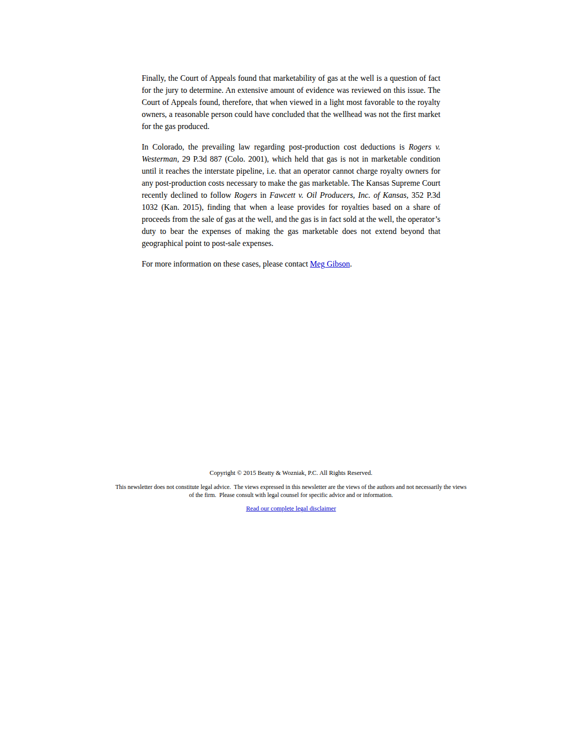Finally, the Court of Appeals found that marketability of gas at the well is a question of fact for the jury to determine. An extensive amount of evidence was reviewed on this issue. The Court of Appeals found, therefore, that when viewed in a light most favorable to the royalty owners, a reasonable person could have concluded that the wellhead was not the first market for the gas produced.
In Colorado, the prevailing law regarding post-production cost deductions is Rogers v. Westerman, 29 P.3d 887 (Colo. 2001), which held that gas is not in marketable condition until it reaches the interstate pipeline, i.e. that an operator cannot charge royalty owners for any post-production costs necessary to make the gas marketable. The Kansas Supreme Court recently declined to follow Rogers in Fawcett v. Oil Producers, Inc. of Kansas, 352 P.3d 1032 (Kan. 2015), finding that when a lease provides for royalties based on a share of proceeds from the sale of gas at the well, and the gas is in fact sold at the well, the operator’s duty to bear the expenses of making the gas marketable does not extend beyond that geographical point to post-sale expenses.
For more information on these cases, please contact Meg Gibson.
Copyright © 2015 Beatty & Wozniak, P.C. All Rights Reserved.
This newsletter does not constitute legal advice. The views expressed in this newsletter are the views of the authors and not necessarily the views of the firm. Please consult with legal counsel for specific advice and or information.
Read our complete legal disclaimer